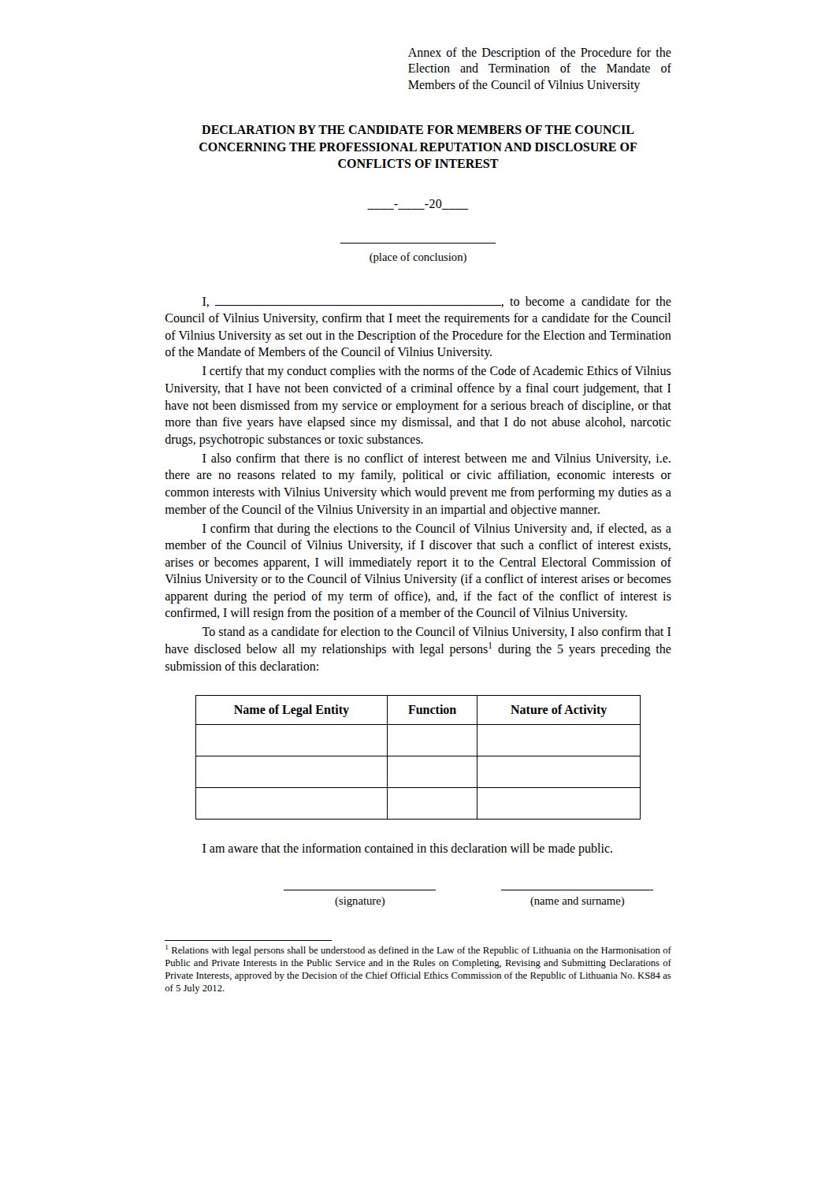Annex of the Description of the Procedure for the Election and Termination of the Mandate of Members of the Council of Vilnius University
Declaration by the Candidate for Members of the Council Concerning the Professional Reputation and Disclosure of Conflicts of Interest
____-____-20____
(place of conclusion)
I, , to become a candidate for the Council of Vilnius University, confirm that I meet the requirements for a candidate for the Council of Vilnius University as set out in the Description of the Procedure for the Election and Termination of the Mandate of Members of the Council of Vilnius University.
I certify that my conduct complies with the norms of the Code of Academic Ethics of Vilnius University, that I have not been convicted of a criminal offence by a final court judgement, that I have not been dismissed from my service or employment for a serious breach of discipline, or that more than five years have elapsed since my dismissal, and that I do not abuse alcohol, narcotic drugs, psychotropic substances or toxic substances.
I also confirm that there is no conflict of interest between me and Vilnius University, i.e. there are no reasons related to my family, political or civic affiliation, economic interests or common interests with Vilnius University which would prevent me from performing my duties as a member of the Council of the Vilnius University in an impartial and objective manner.
I confirm that during the elections to the Council of Vilnius University and, if elected, as a member of the Council of Vilnius University, if I discover that such a conflict of interest exists, arises or becomes apparent, I will immediately report it to the Central Electoral Commission of Vilnius University or to the Council of Vilnius University (if a conflict of interest arises or becomes apparent during the period of my term of office), and, if the fact of the conflict of interest is confirmed, I will resign from the position of a member of the Council of Vilnius University.
To stand as a candidate for election to the Council of Vilnius University, I also confirm that I have disclosed below all my relationships with legal persons1 during the 5 years preceding the submission of this declaration:
| Name of Legal Entity | Function | Nature of Activity |
| --- | --- | --- |
I am aware that the information contained in this declaration will be made public.
(signature)
(name and surname)
1 Relations with legal persons shall be understood as defined in the Law of the Republic of Lithuania on the Harmonisation of Public and Private Interests in the Public Service and in the Rules on Completing, Revising and Submitting Declarations of Private Interests, approved by the Decision of the Chief Official Ethics Commission of the Republic of Lithuania No. KS84 as of 5 July 2012.